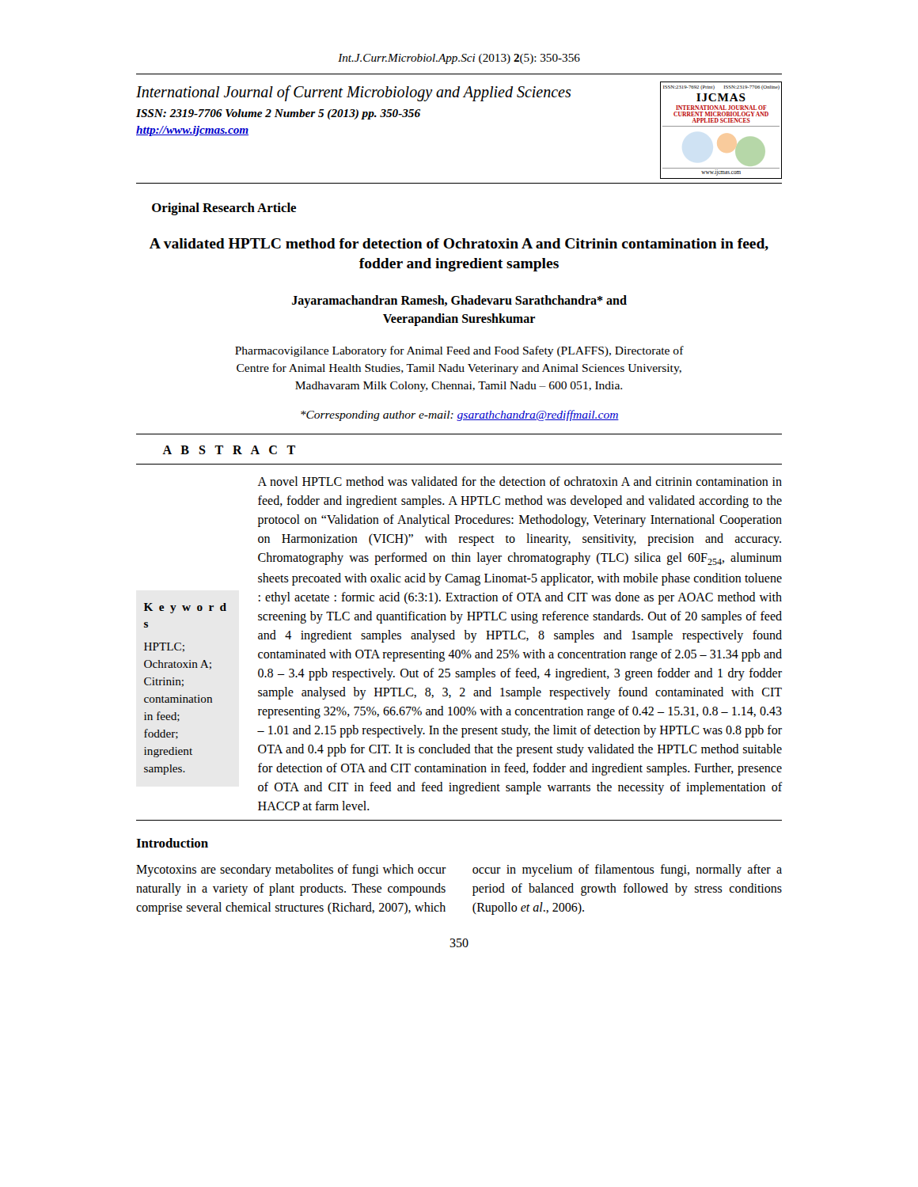Int.J.Curr.Microbiol.App.Sci (2013) 2(5): 350-356
International Journal of Current Microbiology and Applied Sciences
ISSN: 2319-7706 Volume 2 Number 5 (2013) pp. 350-356
http://www.ijcmas.com
ISSN:2319-7692 (Print) ISSN:2319-7706 (Online)
IJCMAS
INTERNATIONAL JOURNAL OF CURRENT MICROBIOLOGY AND APPLIED SCIENCES
www.ijcmas.com
Original Research Article
A validated HPTLC method for detection of Ochratoxin A and Citrinin contamination in feed, fodder and ingredient samples
Jayaramachandran Ramesh, Ghadevaru Sarathchandra* and
Veerapandian Sureshkumar
Pharmacovigilance Laboratory for Animal Feed and Food Safety (PLAFFS), Directorate of
Centre for Animal Health Studies, Tamil Nadu Veterinary and Animal Sciences University,
Madhavaram Milk Colony, Chennai, Tamil Nadu – 600 051, India.
*Corresponding author e-mail: gsarathchandra@rediffmail.com
A B S T R A C T
K e y w o r d s
HPTLC;
Ochratoxin A;
Citrinin;
contamination
in feed;
fodder;
ingredient
samples.
A novel HPTLC method was validated for the detection of ochratoxin A and citrinin contamination in feed, fodder and ingredient samples. A HPTLC method was developed and validated according to the protocol on “Validation of Analytical Procedures: Methodology, Veterinary International Cooperation on Harmonization (VICH)” with respect to linearity, sensitivity, precision and accuracy. Chromatography was performed on thin layer chromatography (TLC) silica gel 60F254, aluminum sheets precoated with oxalic acid by Camag Linomat-5 applicator, with mobile phase condition toluene : ethyl acetate : formic acid (6:3:1). Extraction of OTA and CIT was done as per AOAC method with screening by TLC and quantification by HPTLC using reference standards. Out of 20 samples of feed and 4 ingredient samples analysed by HPTLC, 8 samples and 1sample respectively found contaminated with OTA representing 40% and 25% with a concentration range of 2.05 – 31.34 ppb and 0.8 – 3.4 ppb respectively. Out of 25 samples of feed, 4 ingredient, 3 green fodder and 1 dry fodder sample analysed by HPTLC, 8, 3, 2 and 1sample respectively found contaminated with CIT representing 32%, 75%, 66.67% and 100% with a concentration range of 0.42 – 15.31, 0.8 – 1.14, 0.43 – 1.01 and 2.15 ppb respectively. In the present study, the limit of detection by HPTLC was 0.8 ppb for OTA and 0.4 ppb for CIT. It is concluded that the present study validated the HPTLC method suitable for detection of OTA and CIT contamination in feed, fodder and ingredient samples. Further, presence of OTA and CIT in feed and feed ingredient sample warrants the necessity of implementation of HACCP at farm level.
Introduction
Mycotoxins are secondary metabolites of fungi which occur naturally in a variety of plant products. These compounds comprise several chemical structures (Richard, 2007), which occur in mycelium of filamentous fungi, normally after a period of balanced growth followed by stress conditions (Rupollo et al., 2006).
350